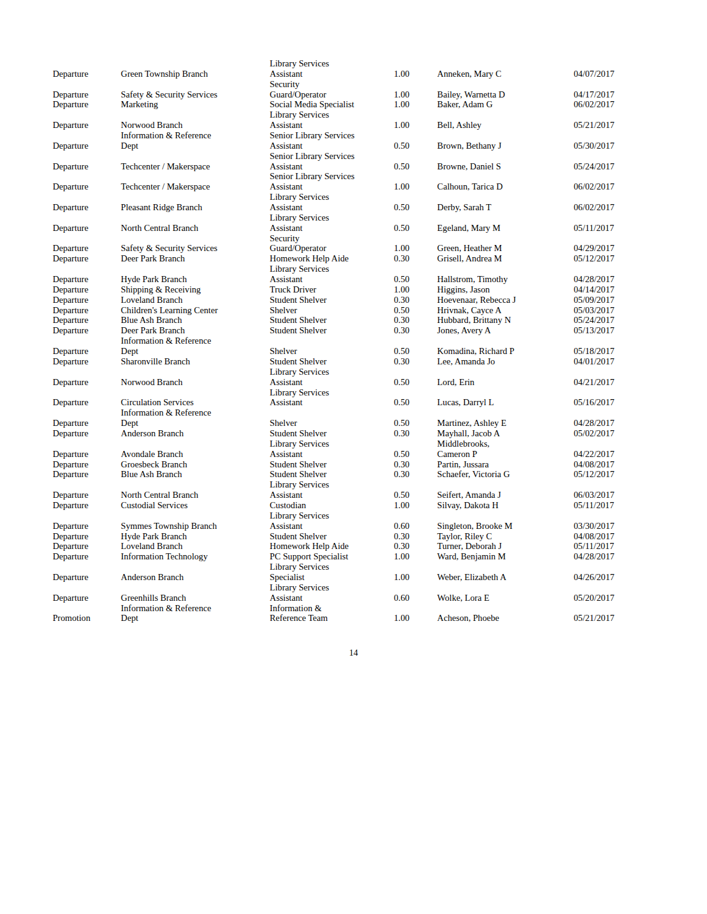| | | Library Services | | | |
| Departure | Green Township Branch | Assistant | 1.00 | Anneken, Mary C | 04/07/2017 |
| | | Security | | | |
| Departure | Safety & Security Services | Guard/Operator | 1.00 | Bailey, Warnetta D | 04/17/2017 |
| Departure | Marketing | Social Media Specialist | 1.00 | Baker, Adam G | 06/02/2017 |
| | | Library Services | | | |
| Departure | Norwood Branch | Assistant | 1.00 | Bell, Ashley | 05/21/2017 |
| | Information & Reference | Senior Library Services | | | |
| Departure | Dept | Assistant | 0.50 | Brown, Bethany J | 05/30/2017 |
| | | Senior Library Services | | | |
| Departure | Techcenter / Makerspace | Assistant | 0.50 | Browne, Daniel S | 05/24/2017 |
| | | Senior Library Services | | | |
| Departure | Techcenter / Makerspace | Assistant | 1.00 | Calhoun, Tarica D | 06/02/2017 |
| | | Library Services | | | |
| Departure | Pleasant Ridge Branch | Assistant | 0.50 | Derby, Sarah T | 06/02/2017 |
| | | Library Services | | | |
| Departure | North Central Branch | Assistant | 0.50 | Egeland, Mary M | 05/11/2017 |
| | | Security | | | |
| Departure | Safety & Security Services | Guard/Operator | 1.00 | Green, Heather M | 04/29/2017 |
| Departure | Deer Park Branch | Homework Help Aide | 0.30 | Grisell, Andrea M | 05/12/2017 |
| | | Library Services | | | |
| Departure | Hyde Park Branch | Assistant | 0.50 | Hallstrom, Timothy | 04/28/2017 |
| Departure | Shipping & Receiving | Truck Driver | 1.00 | Higgins, Jason | 04/14/2017 |
| Departure | Loveland Branch | Student Shelver | 0.30 | Hoevenaar, Rebecca J | 05/09/2017 |
| Departure | Children's Learning Center | Shelver | 0.50 | Hrivnak, Cayce A | 05/03/2017 |
| Departure | Blue Ash Branch | Student Shelver | 0.30 | Hubbard, Brittany N | 05/24/2017 |
| Departure | Deer Park Branch | Student Shelver | 0.30 | Jones, Avery A | 05/13/2017 |
| | Information & Reference | | | | |
| Departure | Dept | Shelver | 0.50 | Komadina, Richard P | 05/18/2017 |
| Departure | Sharonville Branch | Student Shelver | 0.30 | Lee, Amanda Jo | 04/01/2017 |
| | | Library Services | | | |
| Departure | Norwood Branch | Assistant | 0.50 | Lord, Erin | 04/21/2017 |
| | | Library Services | | | |
| Departure | Circulation Services | Assistant | 0.50 | Lucas, Darryl L | 05/16/2017 |
| | Information & Reference | | | | |
| Departure | Dept | Shelver | 0.50 | Martinez, Ashley E | 04/28/2017 |
| Departure | Anderson Branch | Student Shelver | 0.30 | Mayhall, Jacob A | 05/02/2017 |
| | | Library Services | | Middlebrooks, | |
| Departure | Avondale Branch | Assistant | 0.50 | Cameron P | 04/22/2017 |
| Departure | Groesbeck Branch | Student Shelver | 0.30 | Partin, Jussara | 04/08/2017 |
| Departure | Blue Ash Branch | Student Shelver | 0.30 | Schaefer, Victoria G | 05/12/2017 |
| | | Library Services | | | |
| Departure | North Central Branch | Assistant | 0.50 | Seifert, Amanda J | 06/03/2017 |
| Departure | Custodial Services | Custodian | 1.00 | Silvay, Dakota H | 05/11/2017 |
| | | Library Services | | | |
| Departure | Symmes Township Branch | Assistant | 0.60 | Singleton, Brooke M | 03/30/2017 |
| Departure | Hyde Park Branch | Student Shelver | 0.30 | Taylor, Riley C | 04/08/2017 |
| Departure | Loveland Branch | Homework Help Aide | 0.30 | Turner, Deborah J | 05/11/2017 |
| Departure | Information Technology | PC Support Specialist | 1.00 | Ward, Benjamin M | 04/28/2017 |
| | | Library Services | | | |
| Departure | Anderson Branch | Specialist | 1.00 | Weber, Elizabeth A | 04/26/2017 |
| | | Library Services | | | |
| Departure | Greenhills Branch | Assistant | 0.60 | Wolke, Lora E | 05/20/2017 |
| | Information & Reference | Information & | | | |
| Promotion | Dept | Reference Team | 1.00 | Acheson, Phoebe | 05/21/2017 |
14